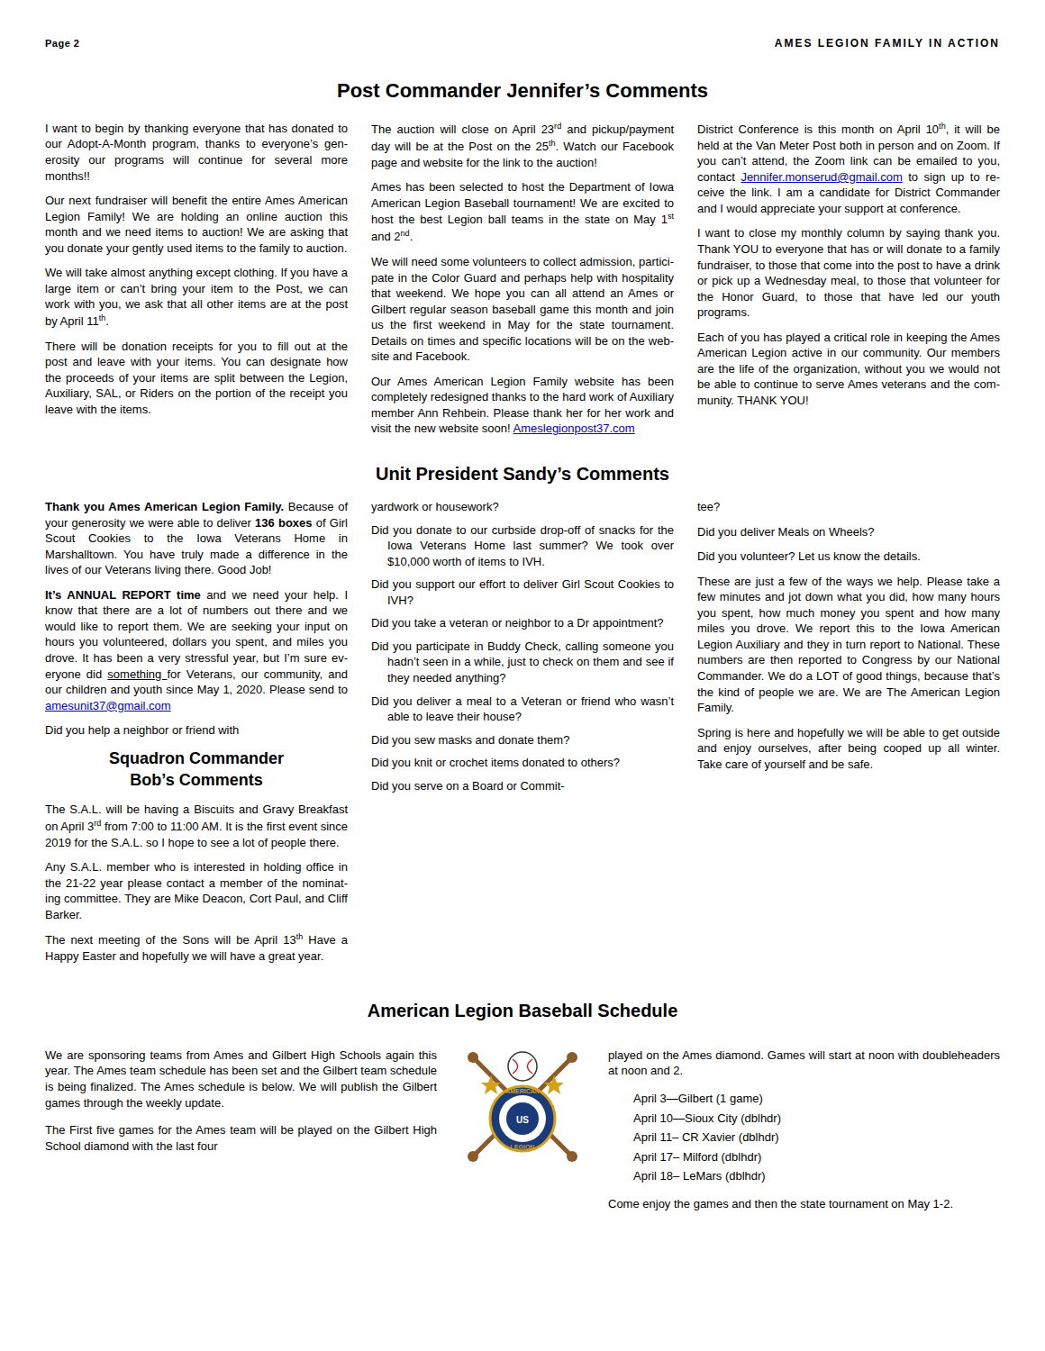Page 2 AMES LEGION FAMILY IN ACTION
Post Commander Jennifer’s Comments
I want to begin by thanking everyone that has donated to our Adopt-A-Month program, thanks to everyone’s generosity our programs will continue for several more months!!
Our next fundraiser will benefit the entire Ames American Legion Family! We are holding an online auction this month and we need items to auction! We are asking that you donate your gently used items to the family to auction.
We will take almost anything except clothing. If you have a large item or can’t bring your item to the Post, we can work with you, we ask that all other items are at the post by April 11th.
There will be donation receipts for you to fill out at the post and leave with your items. You can designate how the proceeds of your items are split between the Legion, Auxiliary, SAL, or Riders on the portion of the receipt you leave with the items.
The auction will close on April 23rd and pickup/payment day will be at the Post on the 25th. Watch our Facebook page and website for the link to the auction!
Ames has been selected to host the Department of Iowa American Legion Baseball tournament! We are excited to host the best Legion ball teams in the state on May 1st and 2nd.
We will need some volunteers to collect admission, participate in the Color Guard and perhaps help with hospitality that weekend. We hope you can all attend an Ames or Gilbert regular season baseball game this month and join us the first weekend in May for the state tournament. Details on times and specific locations will be on the website and Facebook.
Our Ames American Legion Family website has been completely redesigned thanks to the hard work of Auxiliary member Ann Rehbein. Please thank her for her work and visit the new website soon! Ameslegionpost37.com
District Conference is this month on April 10th, it will be held at the Van Meter Post both in person and on Zoom. If you can’t attend, the Zoom link can be emailed to you, contact Jennifer.monserud@gmail.com to sign up to receive the link. I am a candidate for District Commander and I would appreciate your support at conference.
I want to close my monthly column by saying thank you. Thank YOU to everyone that has or will donate to a family fundraiser, to those that come into the post to have a drink or pick up a Wednesday meal, to those that volunteer for the Honor Guard, to those that have led our youth programs.
Each of you has played a critical role in keeping the Ames American Legion active in our community. Our members are the life of the organization, without you we would not be able to continue to serve Ames veterans and the community. THANK YOU!
Unit President Sandy’s Comments
Thank you Ames American Legion Family. Because of your generosity we were able to deliver 136 boxes of Girl Scout Cookies to the Iowa Veterans Home in Marshalltown. You have truly made a difference in the lives of our Veterans living there. Good Job!
It’s ANNUAL REPORT time and we need your help. I know that there are a lot of numbers out there and we would like to report them. We are seeking your input on hours you volunteered, dollars you spent, and miles you drove. It has been a very stressful year, but I’m sure everyone did something for Veterans, our community, and our children and youth since May 1, 2020. Please send to amesunit37@gmail.com
Did you help a neighbor or friend with
Squadron Commander
Bob’s Comments
The S.A.L. will be having a Biscuits and Gravy Breakfast on April 3rd from 7:00 to 11:00 AM. It is the first event since 2019 for the S.A.L. so I hope to see a lot of people there.
Any S.A.L. member who is interested in holding office in the 21-22 year please contact a member of the nominating committee. They are Mike Deacon, Cort Paul, and Cliff Barker.
The next meeting of the Sons will be April 13th Have a Happy Easter and hopefully we will have a great year.
yardwork or housework?
Did you donate to our curbside drop-off of snacks for the Iowa Veterans Home last summer? We took over $10,000 worth of items to IVH.
Did you support our effort to deliver Girl Scout Cookies to IVH?
Did you take a veteran or neighbor to a Dr appointment?
Did you participate in Buddy Check, calling someone you hadn’t seen in a while, just to check on them and see if they needed anything?
Did you deliver a meal to a Veteran or friend who wasn’t able to leave their house?
Did you sew masks and donate them?
Did you knit or crochet items donated to others?
Did you serve on a Board or Commit-
tee?
Did you deliver Meals on Wheels?
Did you volunteer? Let us know the details.
These are just a few of the ways we help. Please take a few minutes and jot down what you did, how many hours you spent, how much money you spent and how many miles you drove. We report this to the Iowa American Legion Auxiliary and they in turn report to National. These numbers are then reported to Congress by our National Commander. We do a LOT of good things, because that’s the kind of people we are. We are The American Legion Family.
Spring is here and hopefully we will be able to get outside and enjoy ourselves, after being cooped up all winter. Take care of yourself and be safe.
American Legion Baseball Schedule
We are sponsoring teams from Ames and Gilbert High Schools again this year. The Ames team schedule has been set and the Gilbert team schedule is being finalized. The Ames schedule is below. We will publish the Gilbert games through the weekly update.
The First five games for the Ames team will be played on the Gilbert High School diamond with the last four
US AMERICAN LEGION
played on the Ames diamond. Games will start at noon with doubleheaders at noon and 2.
April 3—Gilbert (1 game)
April 10—Sioux City (dblhdr)
April 11– CR Xavier (dblhdr)
April 17– Milford (dblhdr)
April 18– LeMars (dblhdr)
Come enjoy the games and then the state tournament on May 1-2.